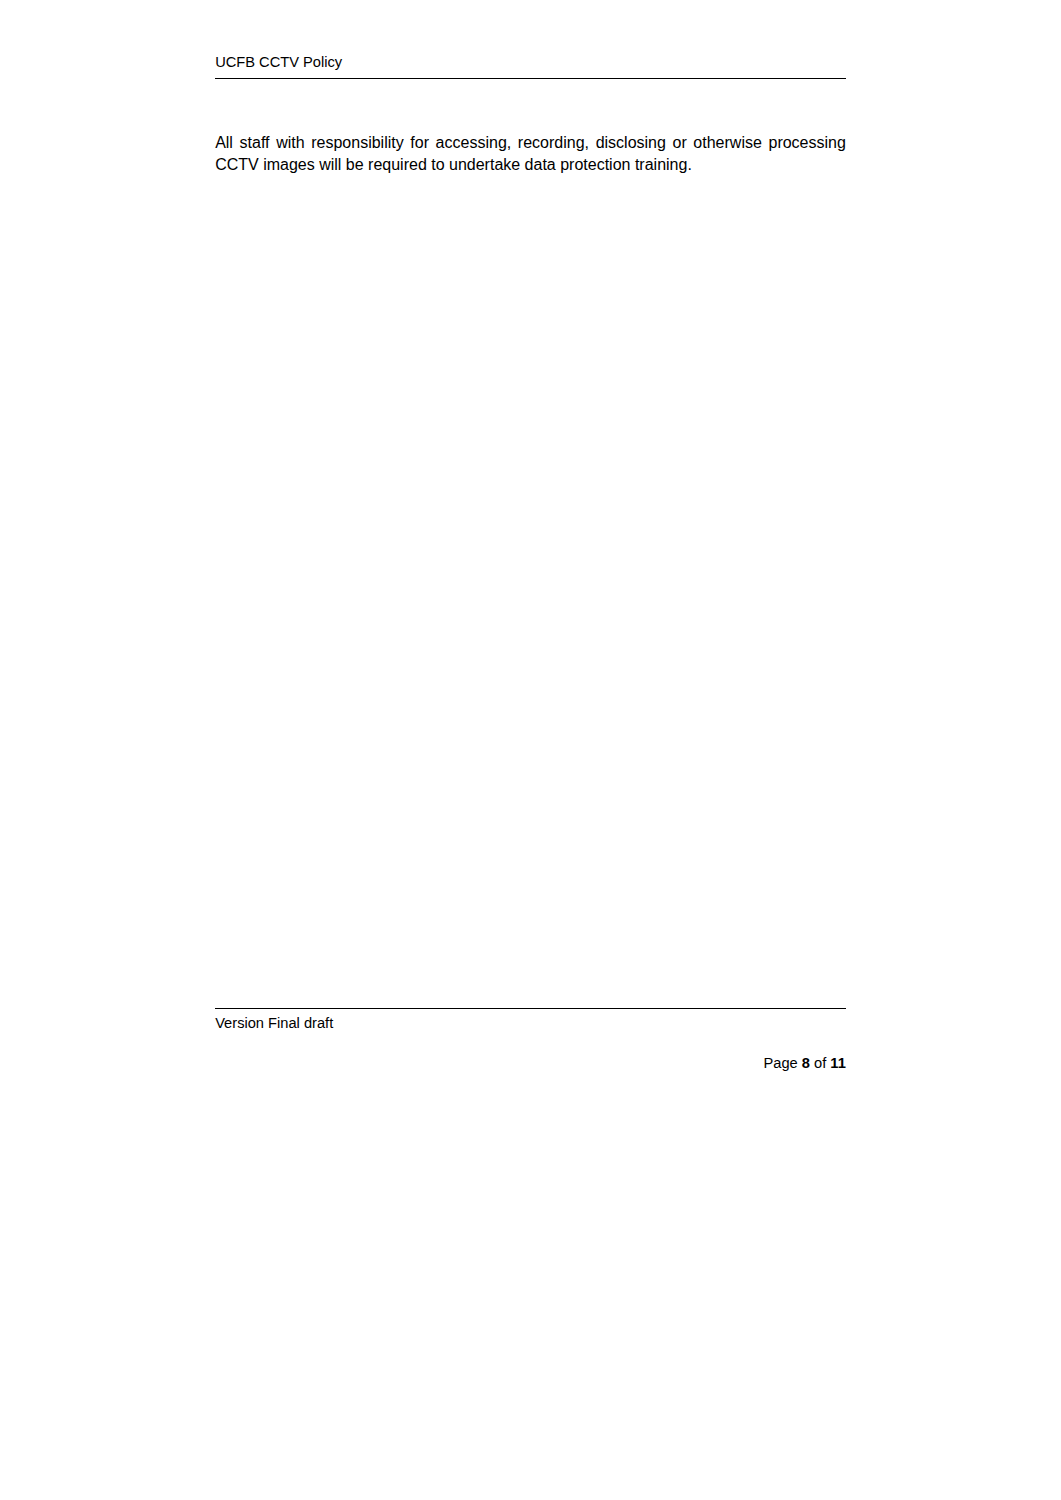UCFB CCTV Policy
All staff with responsibility for accessing, recording, disclosing or otherwise processing CCTV images will be required to undertake data protection training.
Version Final draft
Page 8 of 11